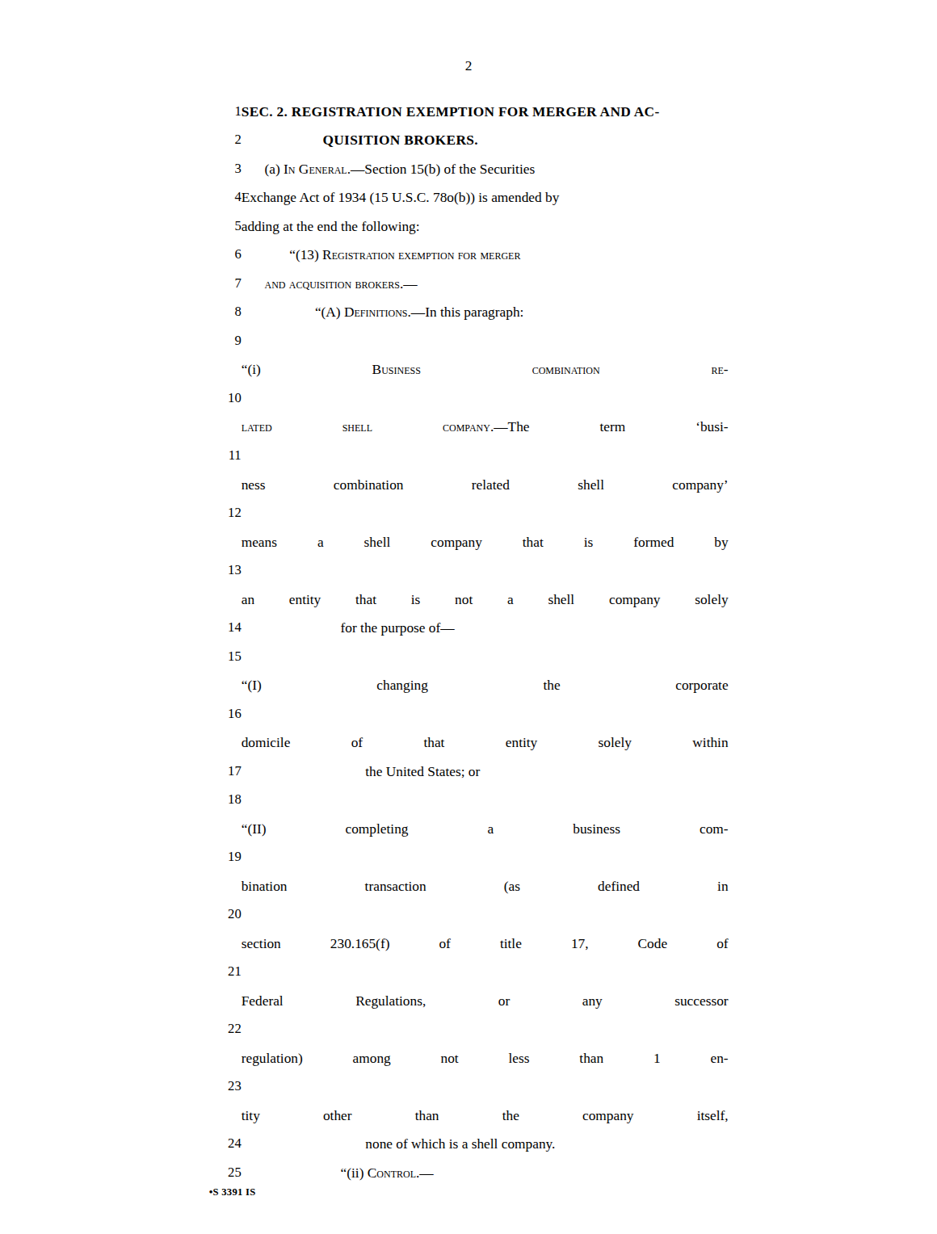2
| 1 | SEC. 2. REGISTRATION EXEMPTION FOR MERGER AND AC- |
| 2 | QUISITION BROKERS. |
| 3 | (a) I n G eneral .—Section 15(b) of the Securities |
| 4 | Exchange Act of 1934 (15 U.S.C. 78o(b)) is amended by |
| 5 | adding at the end the following: |
| 6 | “(13) R egistration exemption for merger |
| 7 | and acquisition brokers .— |
| 8 | “(A) D efinitions .—In this paragraph: |
| 9 | “(i) B usiness combination re - |
| 10 | lated shell company .—The term ‘busi- |
| 11 | ness combination related shell company’ |
| 12 | means a shell company that is formed by |
| 13 | an entity that is not a shell company solely |
| 14 | for the purpose of— |
| 15 | “(I) changing the corporate |
| 16 | domicile of that entity solely within |
| 17 | the United States; or |
| 18 | “(II) completing a business com- |
| 19 | bination transaction (as defined in |
| 20 | section 230.165(f) of title 17, Code of |
| 21 | Federal Regulations, or any successor |
| 22 | regulation) among not less than 1 en- |
| 23 | tity other than the company itself, |
| 24 | none of which is a shell company. |
| 25 | “(ii) C ontrol .— |
•S 3391 IS